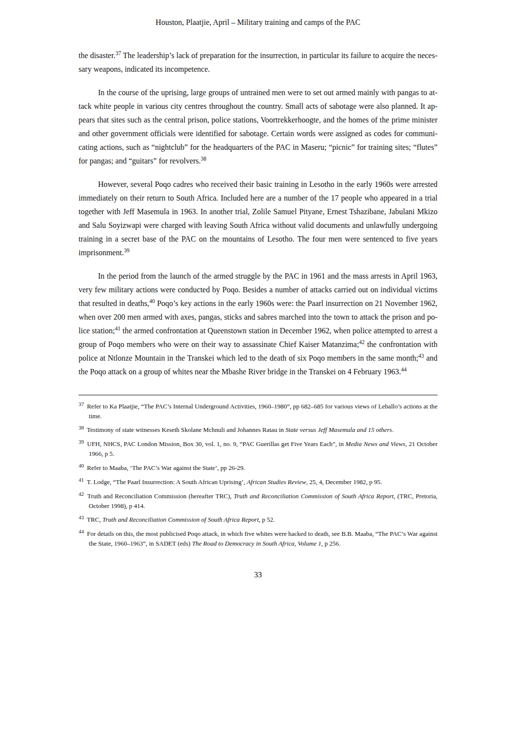Houston, Plaatjie, April – Military training and camps of the PAC
the disaster.37 The leadership’s lack of preparation for the insurrection, in particular its failure to acquire the necessary weapons, indicated its incompetence.
In the course of the uprising, large groups of untrained men were to set out armed mainly with pangas to attack white people in various city centres throughout the country. Small acts of sabotage were also planned. It appears that sites such as the central prison, police stations, Voortrekkerhoogte, and the homes of the prime minister and other government officials were identified for sabotage. Certain words were assigned as codes for communicating actions, such as “nightclub” for the headquarters of the PAC in Maseru; “picnic” for training sites; “flutes” for pangas; and “guitars” for revolvers.38
However, several Poqo cadres who received their basic training in Lesotho in the early 1960s were arrested immediately on their return to South Africa. Included here are a number of the 17 people who appeared in a trial together with Jeff Masemula in 1963. In another trial, Zolile Samuel Pityane, Ernest Tshazibane, Jabulani Mkizo and Salu Soyizwapi were charged with leaving South Africa without valid documents and unlawfully undergoing training in a secret base of the PAC on the mountains of Lesotho. The four men were sentenced to five years imprisonment.39
In the period from the launch of the armed struggle by the PAC in 1961 and the mass arrests in April 1963, very few military actions were conducted by Poqo. Besides a number of attacks carried out on individual victims that resulted in deaths,40 Poqo’s key actions in the early 1960s were: the Paarl insurrection on 21 November 1962, when over 200 men armed with axes, pangas, sticks and sabres marched into the town to attack the prison and police station;41 the armed confrontation at Queenstown station in December 1962, when police attempted to arrest a group of Poqo members who were on their way to assassinate Chief Kaiser Matanzima;42 the confrontation with police at Ntlonze Mountain in the Transkei which led to the death of six Poqo members in the same month;43 and the Poqo attack on a group of whites near the Mbashe River bridge in the Transkei on 4 February 1963.44
37 Refer to Ka Plaatjie, “The PAC’s Internal Underground Activities, 1960–1980”, pp 682–685 for various views of Leballo’s actions at the time.
38 Testimony of state witnesses Keseth Skolane Mchnuli and Johannes Ratau in State versus Jeff Masemula and 15 others.
39 UFH, NHCS, PAC London Mission, Box 30, vol. 1, no. 9, “PAC Guerillas get Five Years Each”, in Media News and Views, 21 October 1966, p 5.
40 Refer to Maaba, ‘The PAC’s War against the State’, pp 26-29.
41 T. Lodge, “The Paarl Insurrection: A South African Uprising’, African Studies Review, 25, 4, December 1982, p 95.
42 Truth and Reconciliation Commission (hereafter TRC), Truth and Reconciliation Commission of South Africa Report, (TRC, Pretoria, October 1998), p 414.
43 TRC, Truth and Reconciliation Commission of South Africa Report, p 52.
44 For details on this, the most publicised Poqo attack, in which five whites were hacked to death, see B.B. Maaba, “The PAC’s War against the State, 1960–1963”, in SADET (eds) The Road to Democracy in South Africa, Volume 1, p 256.
33